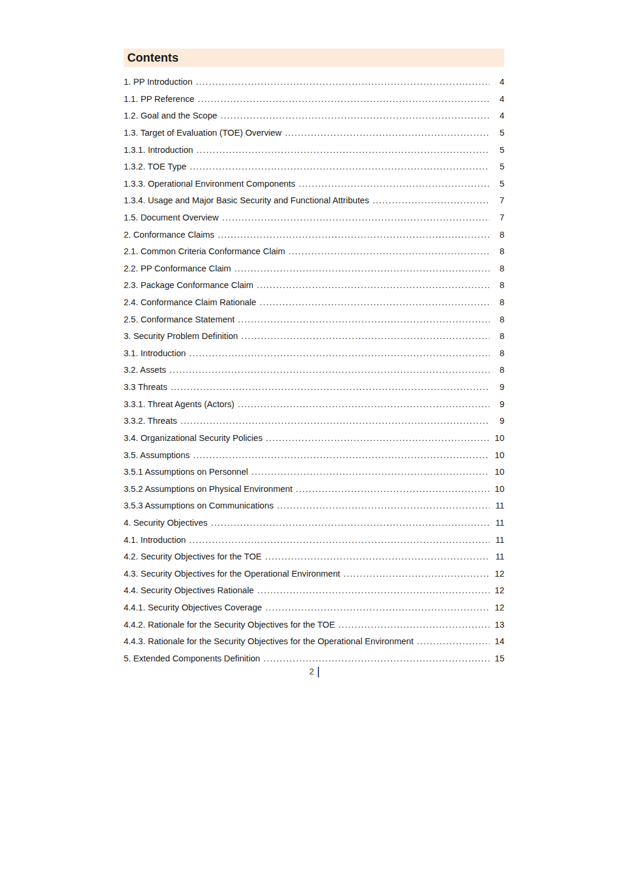Contents
1. PP Introduction .................................................................................................................................. 4
1.1. PP Reference ............................................................................................................................. 4
1.2. Goal and the Scope .................................................................................................................... 4
1.3. Target of Evaluation (TOE) Overview ................................................................................. 5
1.3.1. Introduction ..................................................................................................................... 5
1.3.2. TOE Type ......................................................................................................................... 5
1.3.3. Operational Environment Components ..................................................................... 5
1.3.4. Usage and Major Basic Security and Functional Attributes .......................................... 7
1.5. Document Overview ................................................................................................................. 7
2. Conformance Claims ......................................................................................................................... 8
2.1. Common Criteria Conformance Claim ................................................................................ 8
2.2. PP Conformance Claim ............................................................................................................. 8
2.3. Package Conformance Claim ....................................................................................................... 8
2.4. Conformance Claim Rationale ..................................................................................................... 8
2.5. Conformance Statement .......................................................................................................... 8
3. Security Problem Definition ............................................................................................................. 8
3.1. Introduction .............................................................................................................................. 8
3.2. Assets ....................................................................................................................................... 8
3.3 Threats ....................................................................................................................................... 9
3.3.1. Threat Agents (Actors) ..................................................................................................... 9
3.3.2. Threats ............................................................................................................................. 9
3.4. Organizational Security Policies ..................................................................................................... 10
3.5. Assumptions ............................................................................................................................. 10
3.5.1 Assumptions on Personnel ............................................................................................. 10
3.5.2 Assumptions on Physical Environment ..................................................................... 10
3.5.3 Assumptions on Communications ............................................................................. 11
4. Security Objectives ............................................................................................................................. 11
4.1. Introduction .............................................................................................................................. 11
4.2. Security Objectives for the TOE ..................................................................................................... 11
4.3. Security Objectives for the Operational Environment ....................................................... 12
4.4. Security Objectives Rationale ..................................................................................................... 12
4.4.1. Security Objectives Coverage ..................................................................................... 12
4.4.2. Rationale for the Security Objectives for the TOE ......................................................... 13
4.4.3. Rationale for the Security Objectives for the Operational Environment ..................................... 14
5. Extended Components Definition ......................................................................................................... 15
2